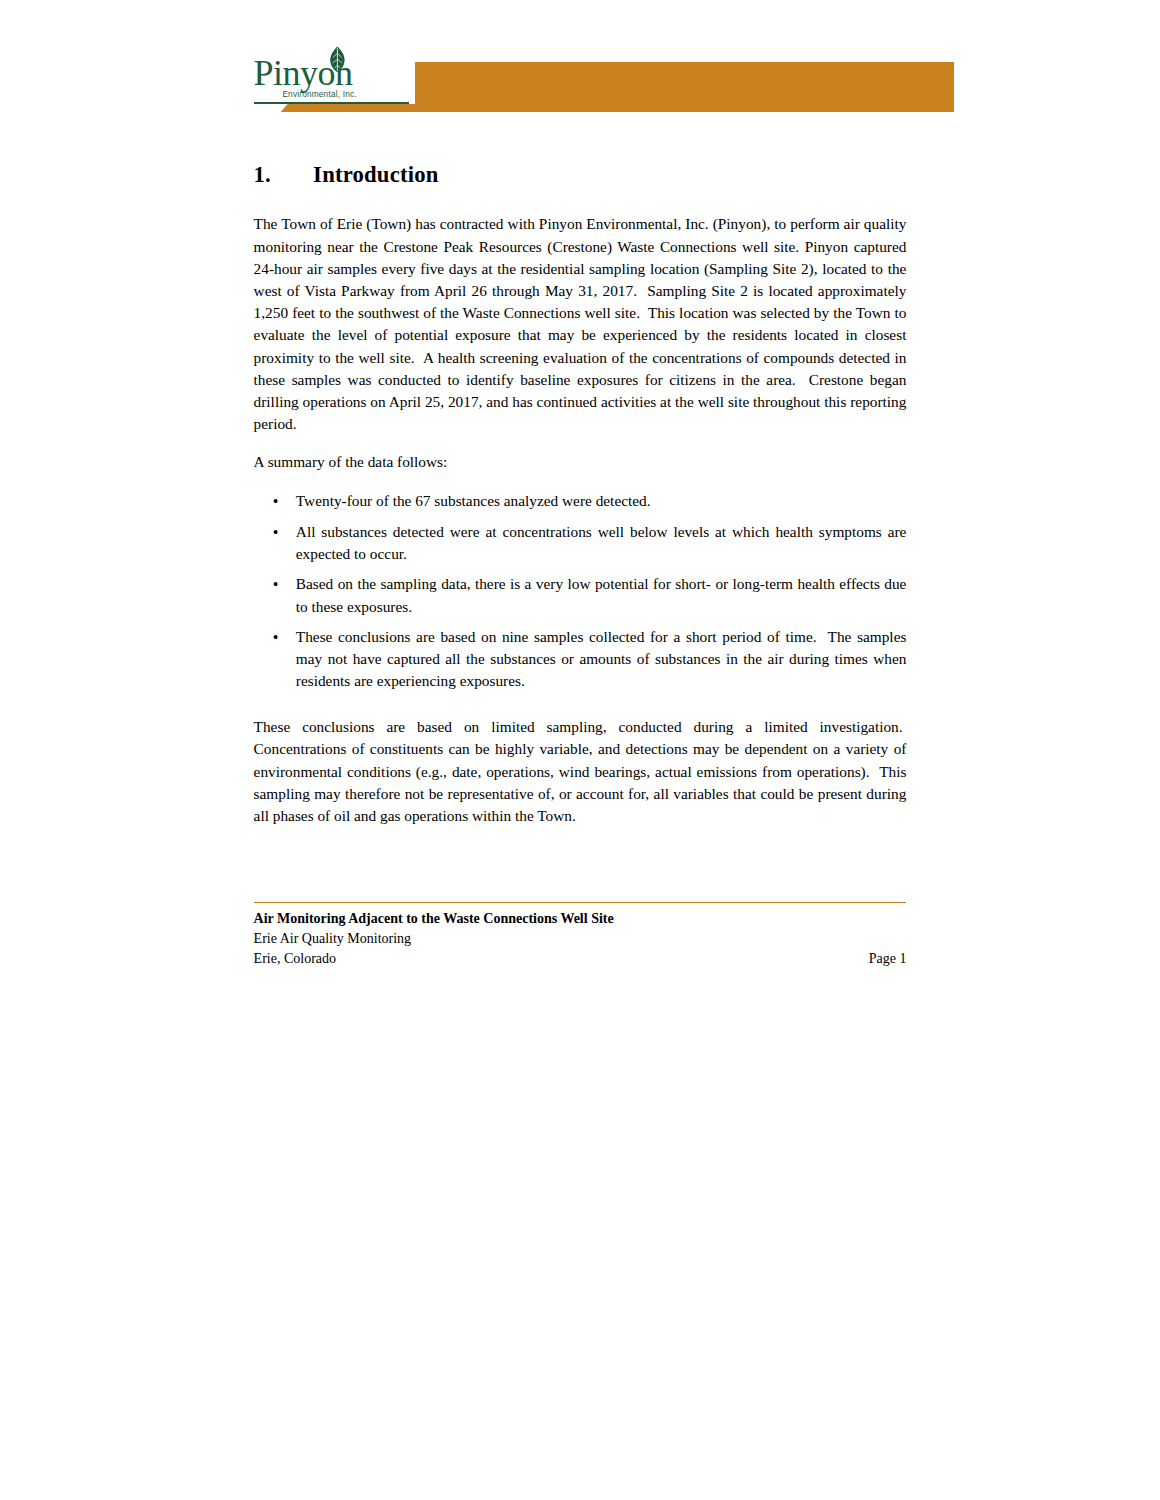Pinyon
Environmental, Inc.
1. Introduction
The Town of Erie (Town) has contracted with Pinyon Environmental, Inc. (Pinyon), to perform air quality monitoring near the Crestone Peak Resources (Crestone) Waste Connections well site. Pinyon captured 24-hour air samples every five days at the residential sampling location (Sampling Site 2), located to the west of Vista Parkway from April 26 through May 31, 2017. Sampling Site 2 is located approximately 1,250 feet to the southwest of the Waste Connections well site. This location was selected by the Town to evaluate the level of potential exposure that may be experienced by the residents located in closest proximity to the well site. A health screening evaluation of the concentrations of compounds detected in these samples was conducted to identify baseline exposures for citizens in the area. Crestone began drilling operations on April 25, 2017, and has continued activities at the well site throughout this reporting period.
A summary of the data follows:
Twenty-four of the 67 substances analyzed were detected.
All substances detected were at concentrations well below levels at which health symptoms are expected to occur.
Based on the sampling data, there is a very low potential for short- or long-term health effects due to these exposures.
These conclusions are based on nine samples collected for a short period of time. The samples may not have captured all the substances or amounts of substances in the air during times when residents are experiencing exposures.
These conclusions are based on limited sampling, conducted during a limited investigation. Concentrations of constituents can be highly variable, and detections may be dependent on a variety of environmental conditions (e.g., date, operations, wind bearings, actual emissions from operations). This sampling may therefore not be representative of, or account for, all variables that could be present during all phases of oil and gas operations within the Town.
Air Monitoring Adjacent to the Waste Connections Well Site
Erie Air Quality Monitoring
Erie, Colorado Page 1